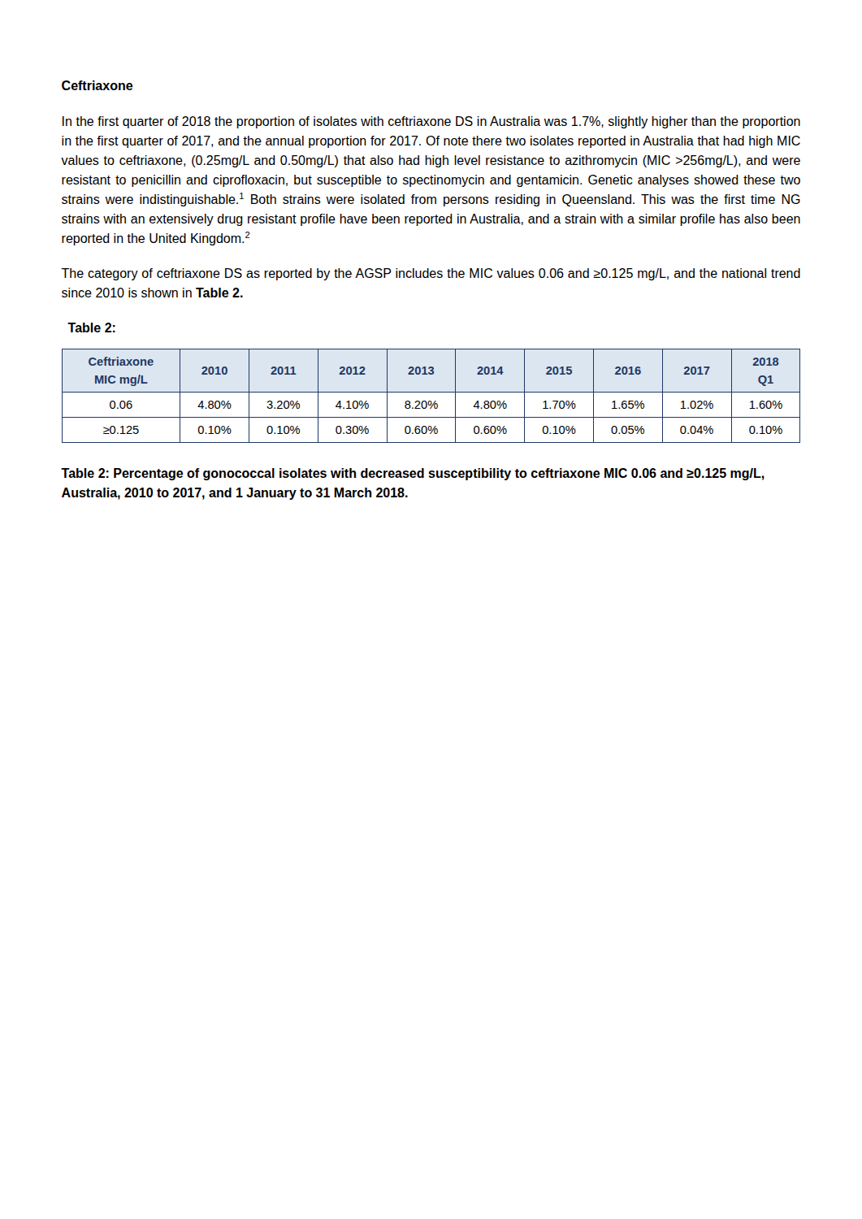Ceftriaxone
In the first quarter of 2018 the proportion of isolates with ceftriaxone DS in Australia was 1.7%, slightly higher than the proportion in the first quarter of 2017, and the annual proportion for 2017. Of note there two isolates reported in Australia that had high MIC values to ceftriaxone, (0.25mg/L and 0.50mg/L) that also had high level resistance to azithromycin (MIC >256mg/L), and were resistant to penicillin and ciprofloxacin, but susceptible to spectinomycin and gentamicin. Genetic analyses showed these two strains were indistinguishable.1 Both strains were isolated from persons residing in Queensland. This was the first time NG strains with an extensively drug resistant profile have been reported in Australia, and a strain with a similar profile has also been reported in the United Kingdom.2
The category of ceftriaxone DS as reported by the AGSP includes the MIC values 0.06 and ≥0.125 mg/L, and the national trend since 2010 is shown in Table 2.
Table 2:
| Ceftriaxone MIC mg/L | 2010 | 2011 | 2012 | 2013 | 2014 | 2015 | 2016 | 2017 | 2018 Q1 |
| --- | --- | --- | --- | --- | --- | --- | --- | --- | --- |
| 0.06 | 4.80% | 3.20% | 4.10% | 8.20% | 4.80% | 1.70% | 1.65% | 1.02% | 1.60% |
| ≥0.125 | 0.10% | 0.10% | 0.30% | 0.60% | 0.60% | 0.10% | 0.05% | 0.04% | 0.10% |
Table 2: Percentage of gonococcal isolates with decreased susceptibility to ceftriaxone MIC 0.06 and ≥0.125 mg/L, Australia, 2010 to 2017, and 1 January to 31 March 2018.